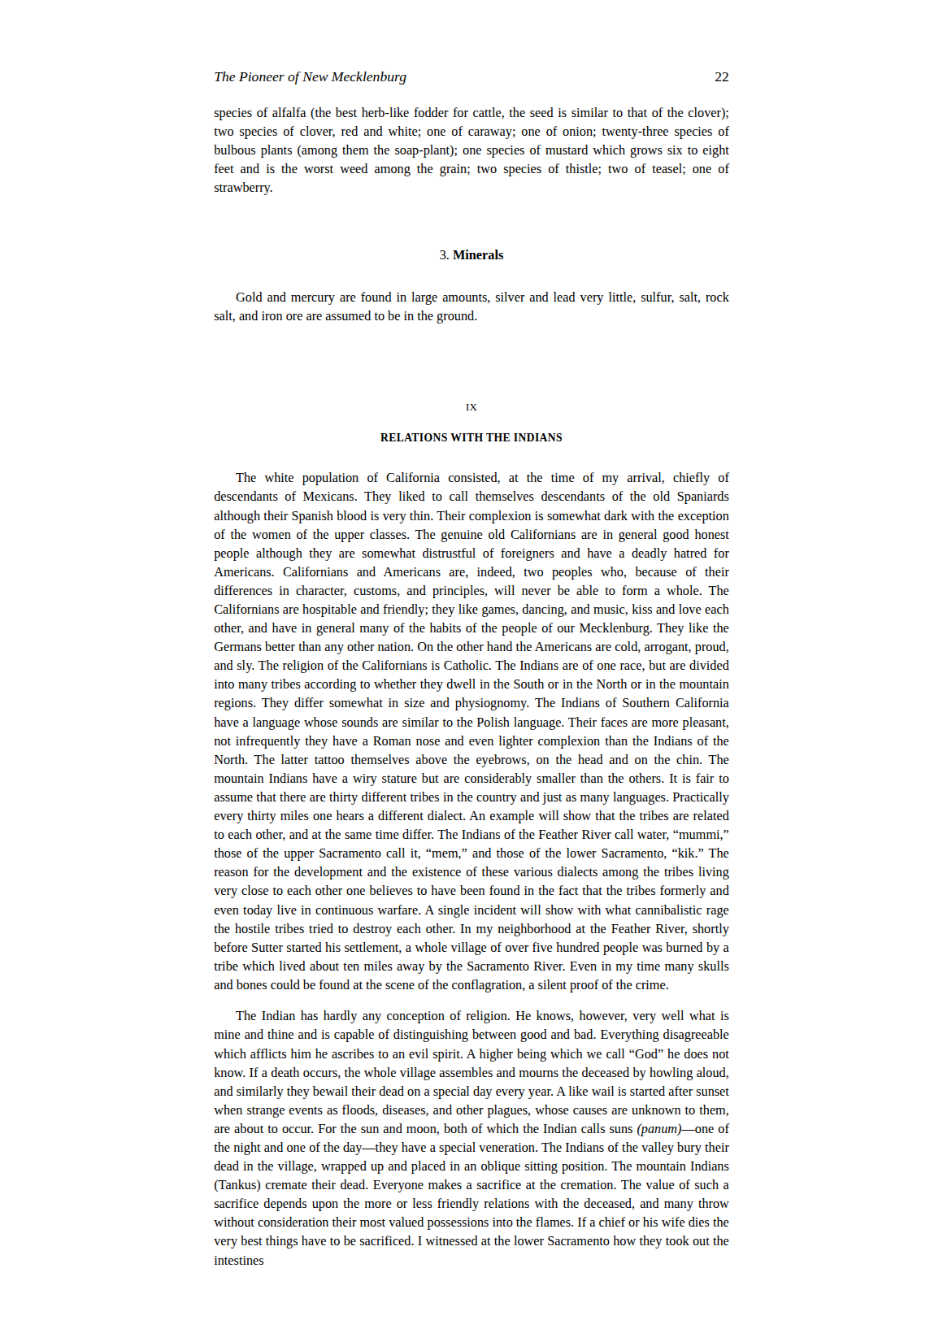The Pioneer of New Mecklenburg 22
species of alfalfa (the best herb-like fodder for cattle, the seed is similar to that of the clover); two species of clover, red and white; one of caraway; one of onion; twenty-three species of bulbous plants (among them the soap-plant); one species of mustard which grows six to eight feet and is the worst weed among the grain; two species of thistle; two of teasel; one of strawberry.
3. Minerals
Gold and mercury are found in large amounts, silver and lead very little, sulfur, salt, rock salt, and iron ore are assumed to be in the ground.
IX
RELATIONS WITH THE INDIANS
The white population of California consisted, at the time of my arrival, chiefly of descendants of Mexicans. They liked to call themselves descendants of the old Spaniards although their Spanish blood is very thin. Their complexion is somewhat dark with the exception of the women of the upper classes. The genuine old Californians are in general good honest people although they are somewhat distrustful of foreigners and have a deadly hatred for Americans. Californians and Americans are, indeed, two peoples who, because of their differences in character, customs, and principles, will never be able to form a whole. The Californians are hospitable and friendly; they like games, dancing, and music, kiss and love each other, and have in general many of the habits of the people of our Mecklenburg. They like the Germans better than any other nation. On the other hand the Americans are cold, arrogant, proud, and sly. The religion of the Californians is Catholic. The Indians are of one race, but are divided into many tribes according to whether they dwell in the South or in the North or in the mountain regions. They differ somewhat in size and physiognomy. The Indians of Southern California have a language whose sounds are similar to the Polish language. Their faces are more pleasant, not infrequently they have a Roman nose and even lighter complexion than the Indians of the North. The latter tattoo themselves above the eyebrows, on the head and on the chin. The mountain Indians have a wiry stature but are considerably smaller than the others. It is fair to assume that there are thirty different tribes in the country and just as many languages. Practically every thirty miles one hears a different dialect. An example will show that the tribes are related to each other, and at the same time differ. The Indians of the Feather River call water, “mummi,” those of the upper Sacramento call it, “mem,” and those of the lower Sacramento, “kik.” The reason for the development and the existence of these various dialects among the tribes living very close to each other one believes to have been found in the fact that the tribes formerly and even today live in continuous warfare. A single incident will show with what cannibalistic rage the hostile tribes tried to destroy each other. In my neighborhood at the Feather River, shortly before Sutter started his settlement, a whole village of over five hundred people was burned by a tribe which lived about ten miles away by the Sacramento River. Even in my time many skulls and bones could be found at the scene of the conflagration, a silent proof of the crime.
The Indian has hardly any conception of religion. He knows, however, very well what is mine and thine and is capable of distinguishing between good and bad. Everything disagreeable which afflicts him he ascribes to an evil spirit. A higher being which we call “God” he does not know. If a death occurs, the whole village assembles and mourns the deceased by howling aloud, and similarly they bewail their dead on a special day every year. A like wail is started after sunset when strange events as floods, diseases, and other plagues, whose causes are unknown to them, are about to occur. For the sun and moon, both of which the Indian calls suns (panum)—one of the night and one of the day—they have a special veneration. The Indians of the valley bury their dead in the village, wrapped up and placed in an oblique sitting position. The mountain Indians (Tankus) cremate their dead. Everyone makes a sacrifice at the cremation. The value of such a sacrifice depends upon the more or less friendly relations with the deceased, and many throw without consideration their most valued possessions into the flames. If a chief or his wife dies the very best things have to be sacrificed. I witnessed at the lower Sacramento how they took out the intestines